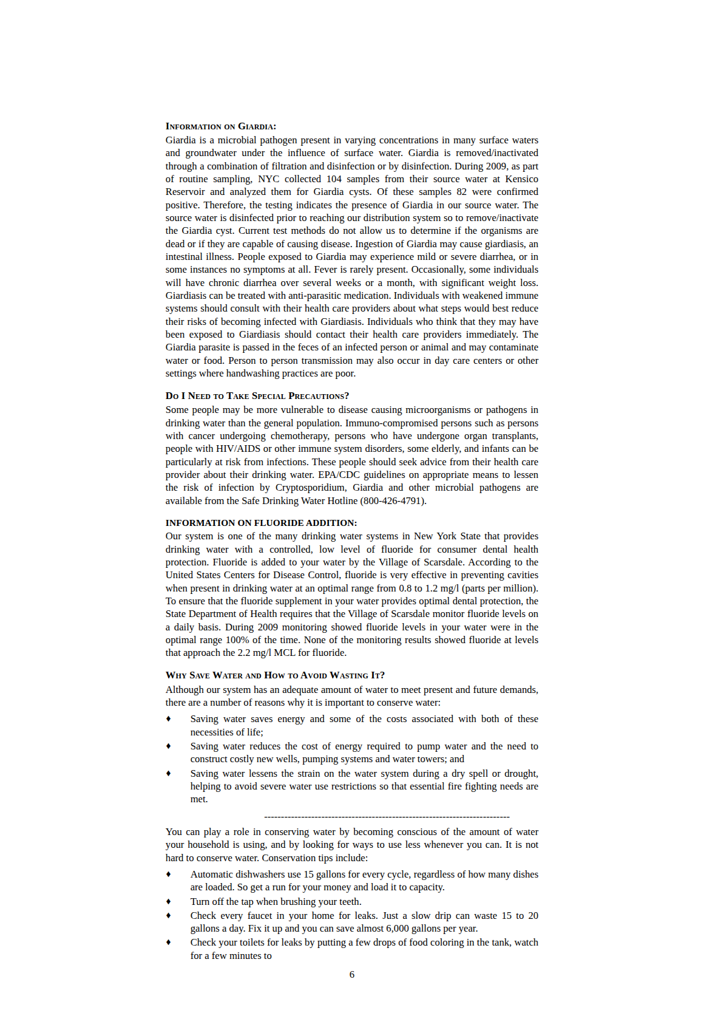Information on Giardia:
Giardia is a microbial pathogen present in varying concentrations in many surface waters and groundwater under the influence of surface water. Giardia is removed/inactivated through a combination of filtration and disinfection or by disinfection. During 2009, as part of routine sampling, NYC collected 104 samples from their source water at Kensico Reservoir and analyzed them for Giardia cysts. Of these samples 82 were confirmed positive. Therefore, the testing indicates the presence of Giardia in our source water. The source water is disinfected prior to reaching our distribution system so to remove/inactivate the Giardia cyst. Current test methods do not allow us to determine if the organisms are dead or if they are capable of causing disease. Ingestion of Giardia may cause giardiasis, an intestinal illness. People exposed to Giardia may experience mild or severe diarrhea, or in some instances no symptoms at all. Fever is rarely present. Occasionally, some individuals will have chronic diarrhea over several weeks or a month, with significant weight loss. Giardiasis can be treated with anti-parasitic medication. Individuals with weakened immune systems should consult with their health care providers about what steps would best reduce their risks of becoming infected with Giardiasis. Individuals who think that they may have been exposed to Giardiasis should contact their health care providers immediately. The Giardia parasite is passed in the feces of an infected person or animal and may contaminate water or food. Person to person transmission may also occur in day care centers or other settings where handwashing practices are poor.
Do I Need to Take Special Precautions?
Some people may be more vulnerable to disease causing microorganisms or pathogens in drinking water than the general population. Immuno-compromised persons such as persons with cancer undergoing chemotherapy, persons who have undergone organ transplants, people with HIV/AIDS or other immune system disorders, some elderly, and infants can be particularly at risk from infections. These people should seek advice from their health care provider about their drinking water. EPA/CDC guidelines on appropriate means to lessen the risk of infection by Cryptosporidium, Giardia and other microbial pathogens are available from the Safe Drinking Water Hotline (800-426-4791).
Information on Fluoride Addition:
Our system is one of the many drinking water systems in New York State that provides drinking water with a controlled, low level of fluoride for consumer dental health protection. Fluoride is added to your water by the Village of Scarsdale. According to the United States Centers for Disease Control, fluoride is very effective in preventing cavities when present in drinking water at an optimal range from 0.8 to 1.2 mg/l (parts per million). To ensure that the fluoride supplement in your water provides optimal dental protection, the State Department of Health requires that the Village of Scarsdale monitor fluoride levels on a daily basis. During 2009 monitoring showed fluoride levels in your water were in the optimal range 100% of the time. None of the monitoring results showed fluoride at levels that approach the 2.2 mg/l MCL for fluoride.
Why Save Water and How to Avoid Wasting It?
Although our system has an adequate amount of water to meet present and future demands, there are a number of reasons why it is important to conserve water:
Saving water saves energy and some of the costs associated with both of these necessities of life;
Saving water reduces the cost of energy required to pump water and the need to construct costly new wells, pumping systems and water towers; and
Saving water lessens the strain on the water system during a dry spell or drought, helping to avoid severe water use restrictions so that essential fire fighting needs are met.
-------------------------------------------------------------------------
You can play a role in conserving water by becoming conscious of the amount of water your household is using, and by looking for ways to use less whenever you can. It is not hard to conserve water. Conservation tips include:
Automatic dishwashers use 15 gallons for every cycle, regardless of how many dishes are loaded. So get a run for your money and load it to capacity.
Turn off the tap when brushing your teeth.
Check every faucet in your home for leaks. Just a slow drip can waste 15 to 20 gallons a day. Fix it up and you can save almost 6,000 gallons per year.
Check your toilets for leaks by putting a few drops of food coloring in the tank, watch for a few minutes to
6